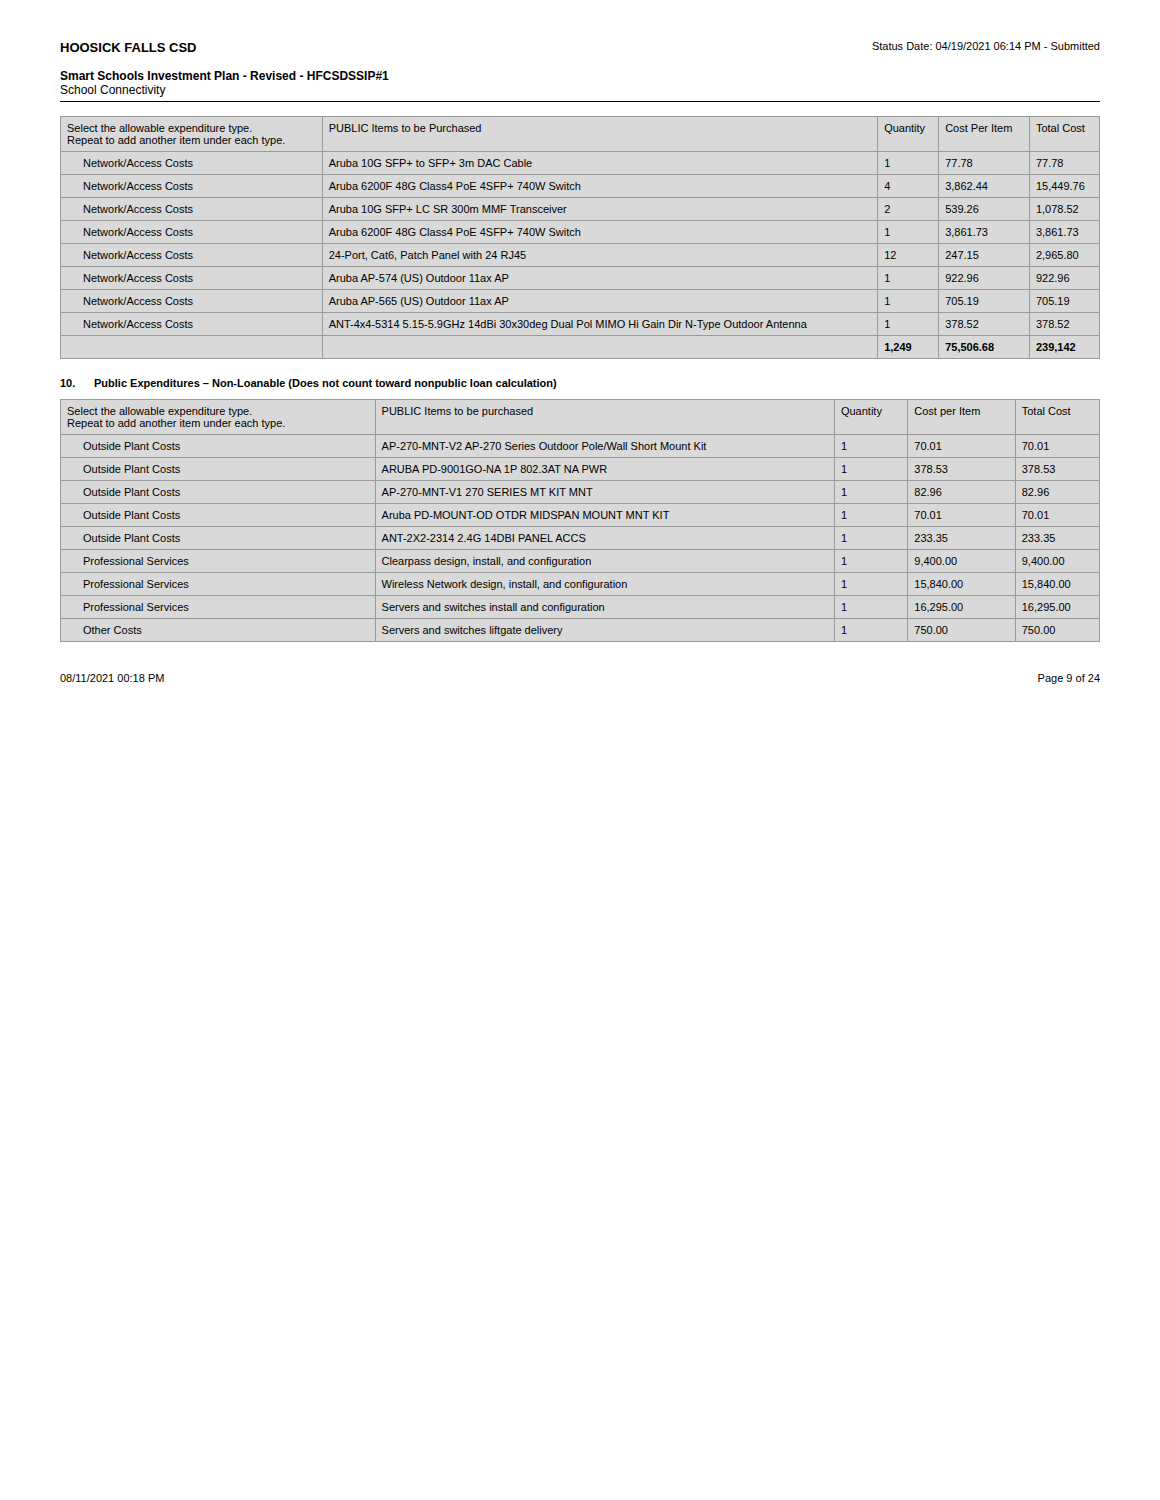HOOSICK FALLS CSD
Status Date: 04/19/2021 06:14 PM - Submitted
Smart Schools Investment Plan - Revised - HFCSDSSIP#1
School Connectivity
| Select the allowable expenditure type. Repeat to add another item under each type. | PUBLIC Items to be Purchased | Quantity | Cost Per Item | Total Cost |
| --- | --- | --- | --- | --- |
| Network/Access Costs | Aruba 10G SFP+ to SFP+ 3m DAC Cable | 1 | 77.78 | 77.78 |
| Network/Access Costs | Aruba 6200F 48G Class4 PoE 4SFP+ 740W Switch | 4 | 3,862.44 | 15,449.76 |
| Network/Access Costs | Aruba 10G SFP+ LC SR 300m MMF Transceiver | 2 | 539.26 | 1,078.52 |
| Network/Access Costs | Aruba 6200F 48G Class4 PoE 4SFP+ 740W Switch | 1 | 3,861.73 | 3,861.73 |
| Network/Access Costs | 24-Port, Cat6, Patch Panel with 24 RJ45 | 12 | 247.15 | 2,965.80 |
| Network/Access Costs | Aruba AP-574 (US) Outdoor 11ax AP | 1 | 922.96 | 922.96 |
| Network/Access Costs | Aruba AP-565 (US) Outdoor 11ax AP | 1 | 705.19 | 705.19 |
| Network/Access Costs | ANT-4x4-5314 5.15-5.9GHz 14dBi 30x30deg Dual Pol MIMO Hi Gain Dir N-Type Outdoor Antenna | 1 | 378.52 | 378.52 |
| | | 1,249 | 75,506.68 | 239,142 |
10. Public Expenditures – Non-Loanable (Does not count toward nonpublic loan calculation)
| Select the allowable expenditure type. Repeat to add another item under each type. | PUBLIC Items to be purchased | Quantity | Cost per Item | Total Cost |
| --- | --- | --- | --- | --- |
| Outside Plant Costs | AP-270-MNT-V2 AP-270 Series Outdoor Pole/Wall Short Mount Kit | 1 | 70.01 | 70.01 |
| Outside Plant Costs | ARUBA PD-9001GO-NA 1P 802.3AT NA PWR | 1 | 378.53 | 378.53 |
| Outside Plant Costs | AP-270-MNT-V1 270 SERIES MT KIT MNT | 1 | 82.96 | 82.96 |
| Outside Plant Costs | Aruba PD-MOUNT-OD OTDR MIDSPAN MOUNT MNT KIT | 1 | 70.01 | 70.01 |
| Outside Plant Costs | ANT-2X2-2314 2.4G 14DBI PANEL ACCS | 1 | 233.35 | 233.35 |
| Professional Services | Clearpass design, install, and configuration | 1 | 9,400.00 | 9,400.00 |
| Professional Services | Wireless Network design, install, and configuration | 1 | 15,840.00 | 15,840.00 |
| Professional Services | Servers and switches install and configuration | 1 | 16,295.00 | 16,295.00 |
| Other Costs | Servers and switches liftgate delivery | 1 | 750.00 | 750.00 |
08/11/2021 00:18 PM
Page 9 of 24